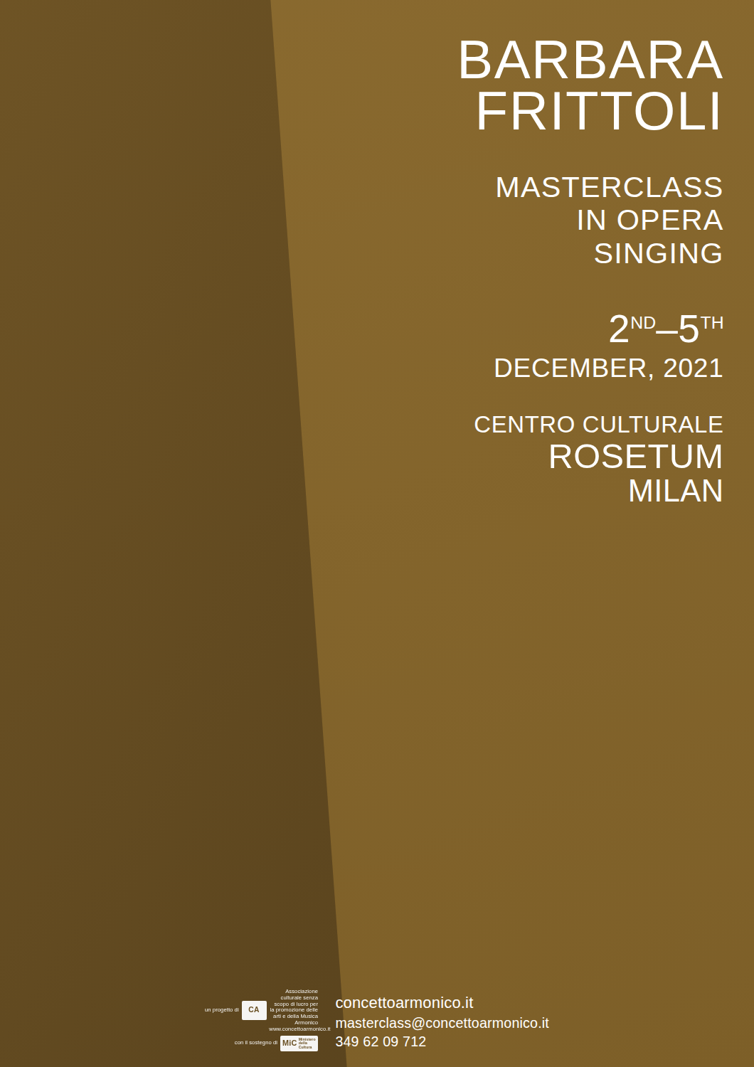Barbara Frittoli
Masterclass
in Opera
Singing
2nd–5th December, 2021
Centro Culturale Rosetum Milan
un progetto di CA Associazione culturale senza scopo di lucro per la promozione delle arti e della Musica
Armonico www.concettoarmonico.it
con il sostegno di MiC Ministero
della
Cultura
concettoarmonico.it masterclass@concettoarmonico.it 349 62 09 712